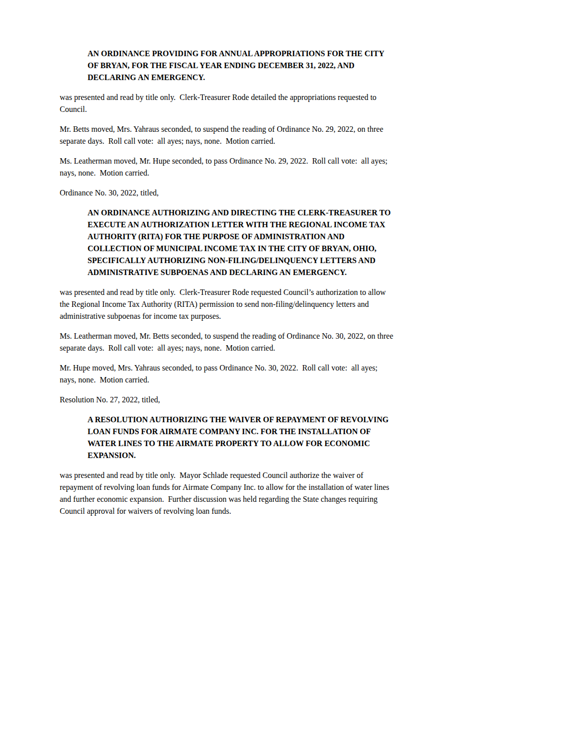AN ORDINANCE PROVIDING FOR ANNUAL APPROPRIATIONS FOR THE CITY OF BRYAN, FOR THE FISCAL YEAR ENDING DECEMBER 31, 2022, AND DECLARING AN EMERGENCY.
was presented and read by title only. Clerk-Treasurer Rode detailed the appropriations requested to Council.
Mr. Betts moved, Mrs. Yahraus seconded, to suspend the reading of Ordinance No. 29, 2022, on three separate days. Roll call vote: all ayes; nays, none. Motion carried.
Ms. Leatherman moved, Mr. Hupe seconded, to pass Ordinance No. 29, 2022. Roll call vote: all ayes; nays, none. Motion carried.
Ordinance No. 30, 2022, titled,
AN ORDINANCE AUTHORIZING AND DIRECTING THE CLERK-TREASURER TO EXECUTE AN AUTHORIZATION LETTER WITH THE REGIONAL INCOME TAX AUTHORITY (RITA) FOR THE PURPOSE OF ADMINISTRATION AND COLLECTION OF MUNICIPAL INCOME TAX IN THE CITY OF BRYAN, OHIO, SPECIFICALLY AUTHORIZING NON-FILING/DELINQUENCY LETTERS AND ADMINISTRATIVE SUBPOENAS AND DECLARING AN EMERGENCY.
was presented and read by title only. Clerk-Treasurer Rode requested Council’s authorization to allow the Regional Income Tax Authority (RITA) permission to send non-filing/delinquency letters and administrative subpoenas for income tax purposes.
Ms. Leatherman moved, Mr. Betts seconded, to suspend the reading of Ordinance No. 30, 2022, on three separate days. Roll call vote: all ayes; nays, none. Motion carried.
Mr. Hupe moved, Mrs. Yahraus seconded, to pass Ordinance No. 30, 2022. Roll call vote: all ayes; nays, none. Motion carried.
Resolution No. 27, 2022, titled,
A RESOLUTION AUTHORIZING THE WAIVER OF REPAYMENT OF REVOLVING LOAN FUNDS FOR AIRMATE COMPANY INC. FOR THE INSTALLATION OF WATER LINES TO THE AIRMATE PROPERTY TO ALLOW FOR ECONOMIC EXPANSION.
was presented and read by title only. Mayor Schlade requested Council authorize the waiver of repayment of revolving loan funds for Airmate Company Inc. to allow for the installation of water lines and further economic expansion. Further discussion was held regarding the State changes requiring Council approval for waivers of revolving loan funds.